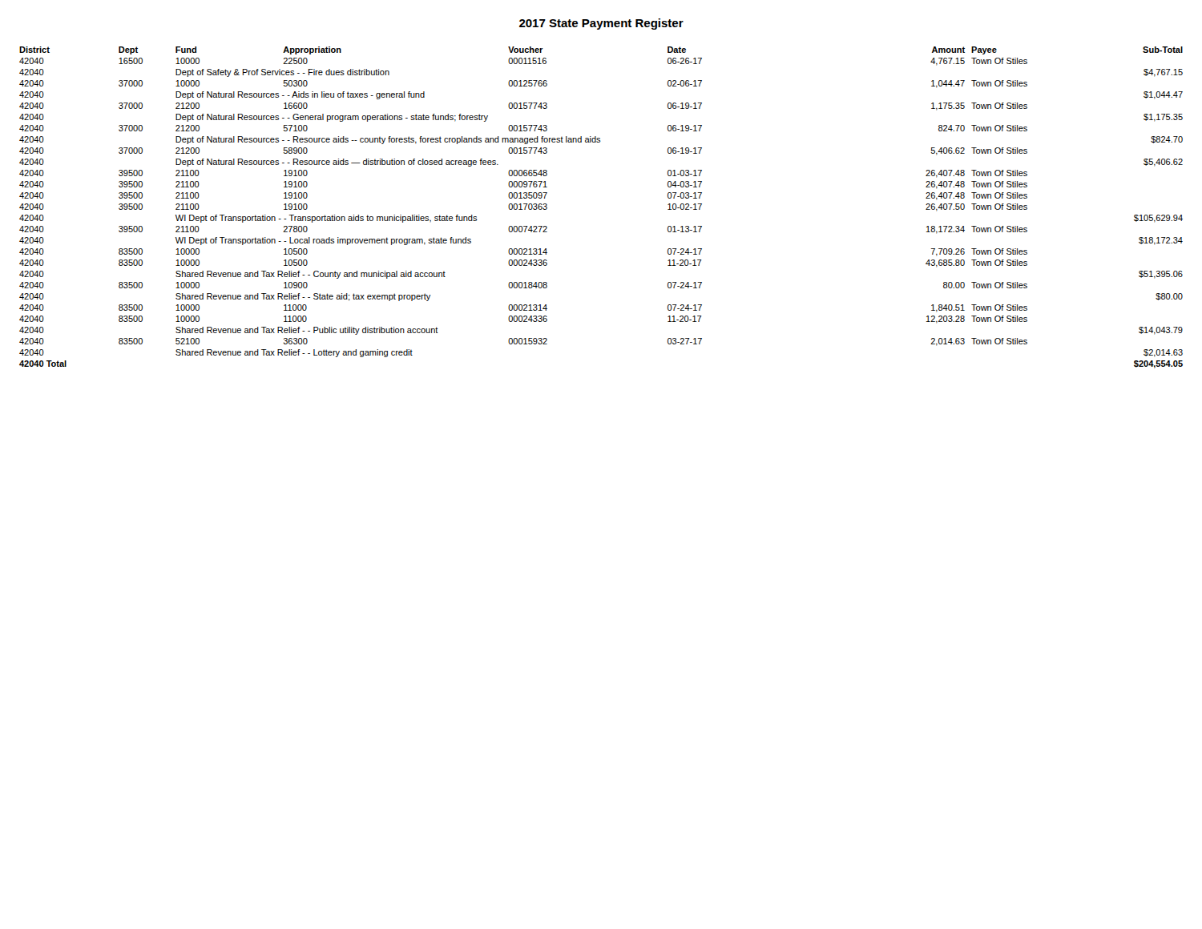2017 State Payment Register
| District | Dept | Fund | Appropriation | Voucher | Date | Amount | Payee | Sub-Total |
| --- | --- | --- | --- | --- | --- | --- | --- | --- |
| 42040 | 16500 | 10000 | 22500 | 00011516 | 06-26-17 | 4,767.15 | Town Of Stiles | |
| 42040 | | Dept of Safety & Prof Services - - Fire dues distribution | | $4,767.15 |
| 42040 | 37000 | 10000 | 50300 | 00125766 | 02-06-17 | 1,044.47 | Town Of Stiles | |
| 42040 | | Dept of Natural Resources - - Aids in lieu of taxes - general fund | | $1,044.47 |
| 42040 | 37000 | 21200 | 16600 | 00157743 | 06-19-17 | 1,175.35 | Town Of Stiles | |
| 42040 | | Dept of Natural Resources - - General program operations - state funds; forestry | | $1,175.35 |
| 42040 | 37000 | 21200 | 57100 | 00157743 | 06-19-17 | 824.70 | Town Of Stiles | |
| 42040 | | Dept of Natural Resources - - Resource aids -- county forests, forest croplands and managed forest land aids | | $824.70 |
| 42040 | 37000 | 21200 | 58900 | 00157743 | 06-19-17 | 5,406.62 | Town Of Stiles | |
| 42040 | | Dept of Natural Resources - - Resource aids — distribution of closed acreage fees. | | $5,406.62 |
| 42040 | 39500 | 21100 | 19100 | 00066548 | 01-03-17 | 26,407.48 | Town Of Stiles | |
| 42040 | 39500 | 21100 | 19100 | 00097671 | 04-03-17 | 26,407.48 | Town Of Stiles | |
| 42040 | 39500 | 21100 | 19100 | 00135097 | 07-03-17 | 26,407.48 | Town Of Stiles | |
| 42040 | 39500 | 21100 | 19100 | 00170363 | 10-02-17 | 26,407.50 | Town Of Stiles | |
| 42040 | | WI Dept of Transportation - - Transportation aids to municipalities, state funds | | $105,629.94 |
| 42040 | 39500 | 21100 | 27800 | 00074272 | 01-13-17 | 18,172.34 | Town Of Stiles | |
| 42040 | | WI Dept of Transportation - - Local roads improvement program, state funds | | $18,172.34 |
| 42040 | 83500 | 10000 | 10500 | 00021314 | 07-24-17 | 7,709.26 | Town Of Stiles | |
| 42040 | 83500 | 10000 | 10500 | 00024336 | 11-20-17 | 43,685.80 | Town Of Stiles | |
| 42040 | | Shared Revenue and Tax Relief - - County and municipal aid account | | $51,395.06 |
| 42040 | 83500 | 10000 | 10900 | 00018408 | 07-24-17 | 80.00 | Town Of Stiles | |
| 42040 | | Shared Revenue and Tax Relief - - State aid; tax exempt property | | $80.00 |
| 42040 | 83500 | 10000 | 11000 | 00021314 | 07-24-17 | 1,840.51 | Town Of Stiles | |
| 42040 | 83500 | 10000 | 11000 | 00024336 | 11-20-17 | 12,203.28 | Town Of Stiles | |
| 42040 | | Shared Revenue and Tax Relief - - Public utility distribution account | | $14,043.79 |
| 42040 | 83500 | 52100 | 36300 | 00015932 | 03-27-17 | 2,014.63 | Town Of Stiles | |
| 42040 | | Shared Revenue and Tax Relief - - Lottery and gaming credit | | $2,014.63 |
| 42040 Total | | | | | | | | $204,554.05 |